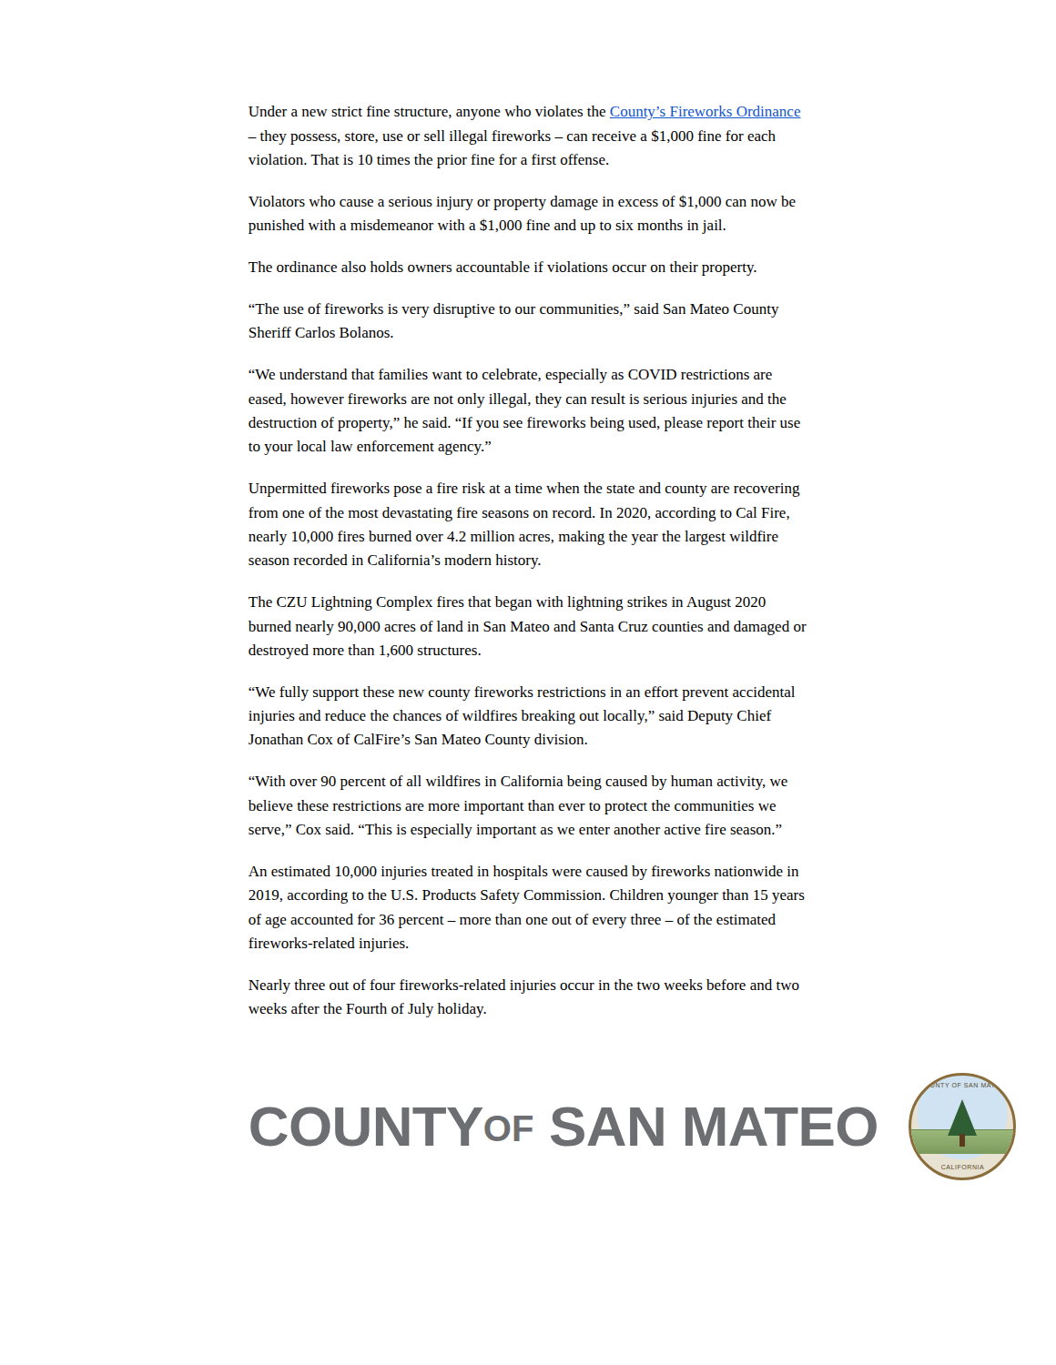Under a new strict fine structure, anyone who violates the County’s Fireworks Ordinance – they possess, store, use or sell illegal fireworks – can receive a $1,000 fine for each violation. That is 10 times the prior fine for a first offense.
Violators who cause a serious injury or property damage in excess of $1,000 can now be punished with a misdemeanor with a $1,000 fine and up to six months in jail.
The ordinance also holds owners accountable if violations occur on their property.
“The use of fireworks is very disruptive to our communities,” said San Mateo County Sheriff Carlos Bolanos.
“We understand that families want to celebrate, especially as COVID restrictions are eased, however fireworks are not only illegal, they can result is serious injuries and the destruction of property,” he said. “If you see fireworks being used, please report their use to your local law enforcement agency.”
Unpermitted fireworks pose a fire risk at a time when the state and county are recovering from one of the most devastating fire seasons on record. In 2020, according to Cal Fire, nearly 10,000 fires burned over 4.2 million acres, making the year the largest wildfire season recorded in California’s modern history.
The CZU Lightning Complex fires that began with lightning strikes in August 2020 burned nearly 90,000 acres of land in San Mateo and Santa Cruz counties and damaged or destroyed more than 1,600 structures.
“We fully support these new county fireworks restrictions in an effort prevent accidental injuries and reduce the chances of wildfires breaking out locally,” said Deputy Chief Jonathan Cox of CalFire’s San Mateo County division.
“With over 90 percent of all wildfires in California being caused by human activity, we believe these restrictions are more important than ever to protect the communities we serve,” Cox said. “This is especially important as we enter another active fire season.”
An estimated 10,000 injuries treated in hospitals were caused by fireworks nationwide in 2019, according to the U.S. Products Safety Commission. Children younger than 15 years of age accounted for 36 percent – more than one out of every three – of the estimated fireworks-related injuries.
Nearly three out of four fireworks-related injuries occur in the two weeks before and two weeks after the Fourth of July holiday.
COUNTYOF SAN MATEO
COUNTY OF SAN MATEO CALIFORNIA